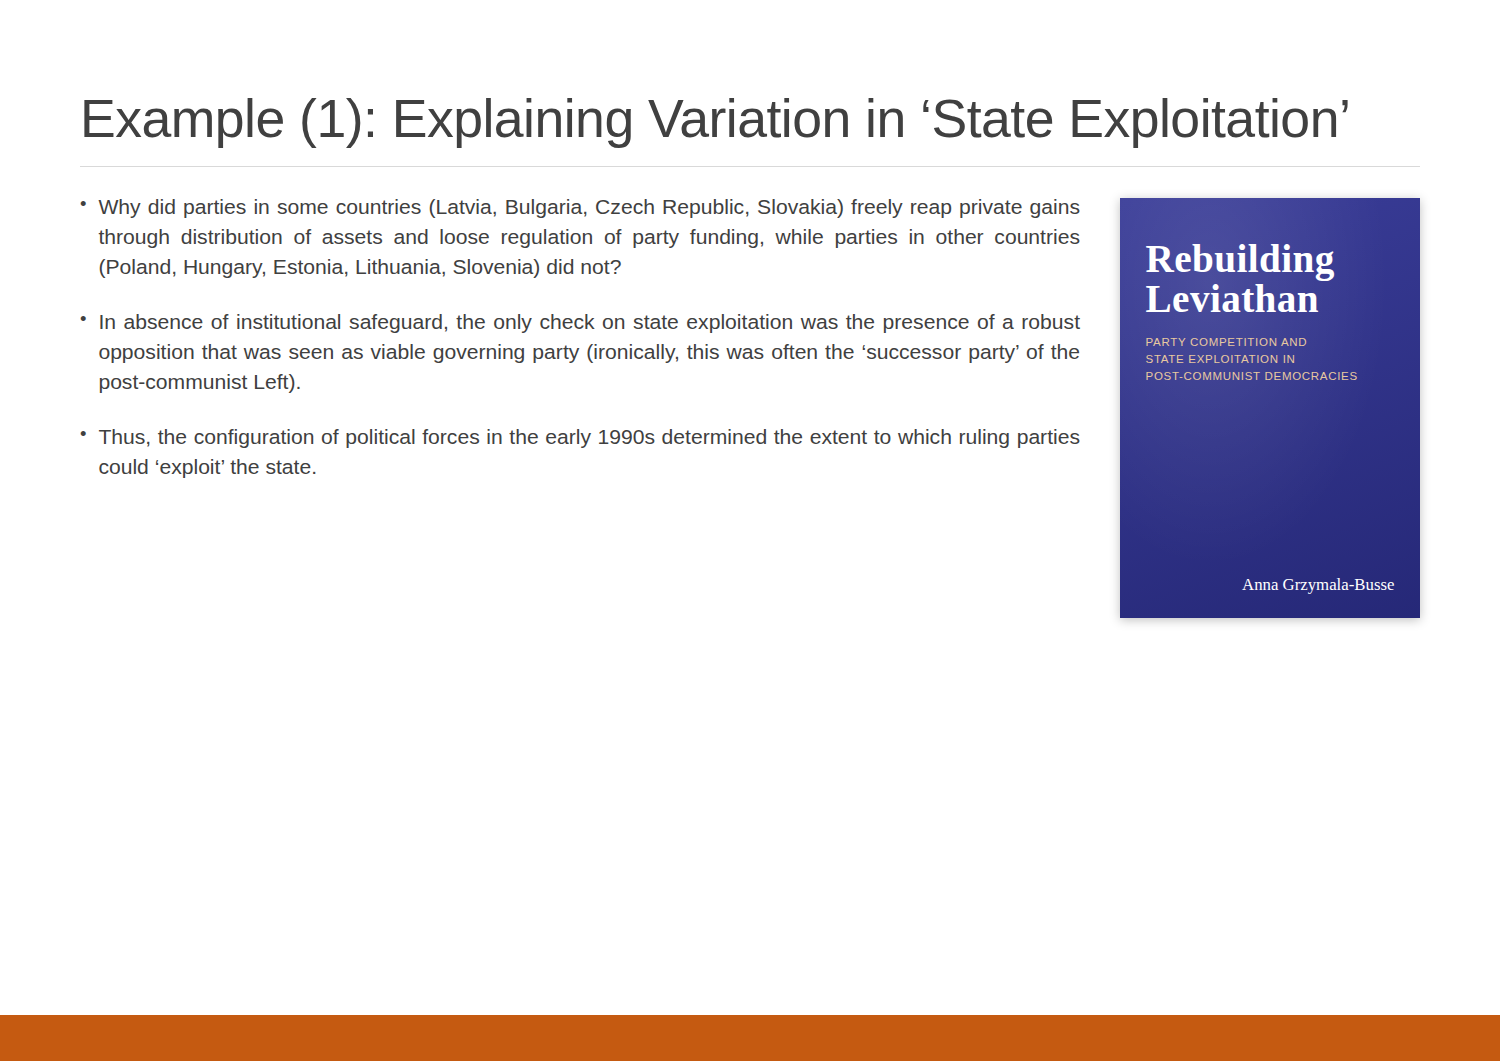Example (1): Explaining Variation in ‘State Exploitation’
Why did parties in some countries (Latvia, Bulgaria, Czech Republic, Slovakia) freely reap private gains through distribution of assets and loose regulation of party funding, while parties in other countries (Poland, Hungary, Estonia, Lithuania, Slovenia) did not?
In absence of institutional safeguard, the only check on state exploitation was the presence of a robust opposition that was seen as viable governing party (ironically, this was often the ‘successor party’ of the post-communist Left).
Thus, the configuration of political forces in the early 1990s determined the extent to which ruling parties could ‘exploit’ the state.
Rebuilding
Leviathan
Party Competition and
State Exploitation in
Post-Communist Democracies
Anna Grzymala-Busse